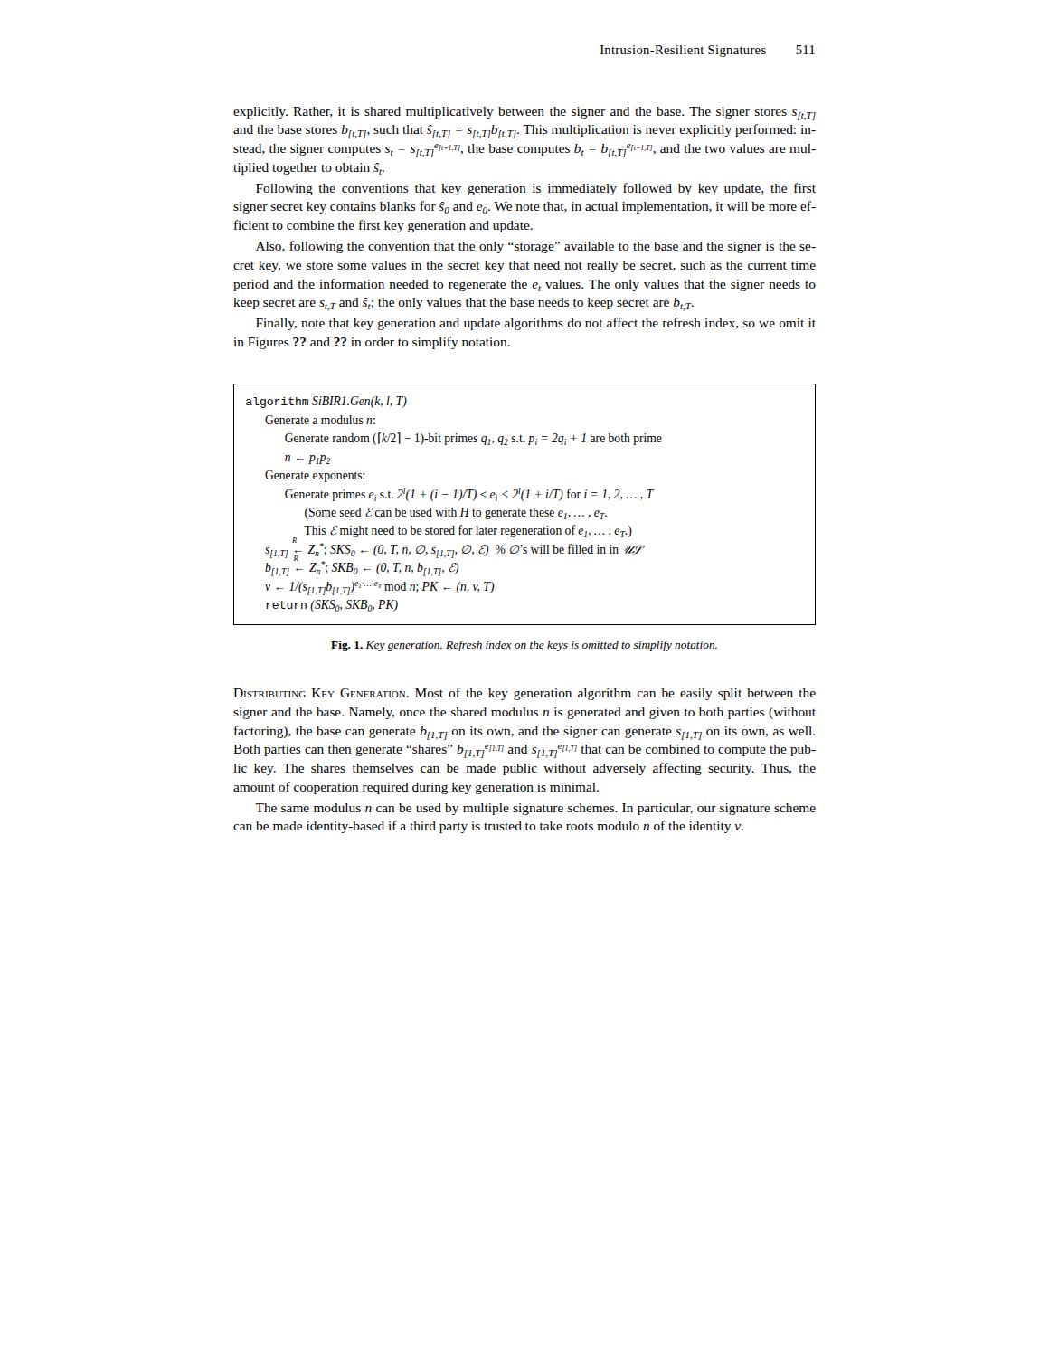Intrusion-Resilient Signatures 511
explicitly. Rather, it is shared multiplicatively between the signer and the base. The signer stores s[t,T] and the base stores b[t,T], such that ŝ[t,T] = s[t,T]b[t,T]. This multiplication is never explicitly performed: instead, the signer computes st = s[t,T]e[t+1,T], the base computes bt = b[t,T]e[t+1,T], and the two values are multiplied together to obtain ŝt.
Following the conventions that key generation is immediately followed by key update, the first signer secret key contains blanks for ŝ0 and e0. We note that, in actual implementation, it will be more efficient to combine the first key generation and update.
Also, following the convention that the only “storage” available to the base and the signer is the secret key, we store some values in the secret key that need not really be secret, such as the current time period and the information needed to regenerate the et values. The only values that the signer needs to keep secret are st,T and ŝt; the only values that the base needs to keep secret are bt,T.
Finally, note that key generation and update algorithms do not affect the refresh index, so we omit it in Figures ?? and ?? in order to simplify notation.
algorithm SiBIR1.Gen(k, l, T)
Generate a modulus n:
Generate random (⌈k/2⌉ − 1)-bit primes q1, q2 s.t. pi = 2qi + 1 are both prime
n p1p2
Generate exponents:
Generate primes ei s.t. 2l(1 + (i − 1)/T) ≤ ei < 2l(1 + i/T) for i = 1, 2, … , T
(Some seed ℰ can be used with H to generate these e1, … , eT.
This ℰ might need to be stored for later regeneration of e1, … , eT.)
s[1,T] R← Zn*; SKS0 (0, T, n, ∅, s[1,T], ∅, ℰ) % ∅’s will be filled in in 𝒰𝒮
b[1,T] R← Zn*; SKB0 (0, T, n, b[1,T], ℰ)
v 1/(s[1,T]b[1,T])e1·…·eT mod n; PK (n, v, T)
return (SKS0, SKB0, PK)
Fig. 1. Key generation. Refresh index on the keys is omitted to simplify notation.
Distributing Key Generation. Most of the key generation algorithm can be easily split between the signer and the base. Namely, once the shared modulus n is generated and given to both parties (without factoring), the base can generate b[1,T] on its own, and the signer can generate s[1,T] on its own, as well. Both parties can then generate “shares” b[1,T]e[1,T] and s[1,T]e[1,T] that can be combined to compute the public key. The shares themselves can be made public without adversely affecting security. Thus, the amount of cooperation required during key generation is minimal.
The same modulus n can be used by multiple signature schemes. In particular, our signature scheme can be made identity-based if a third party is trusted to take roots modulo n of the identity v.